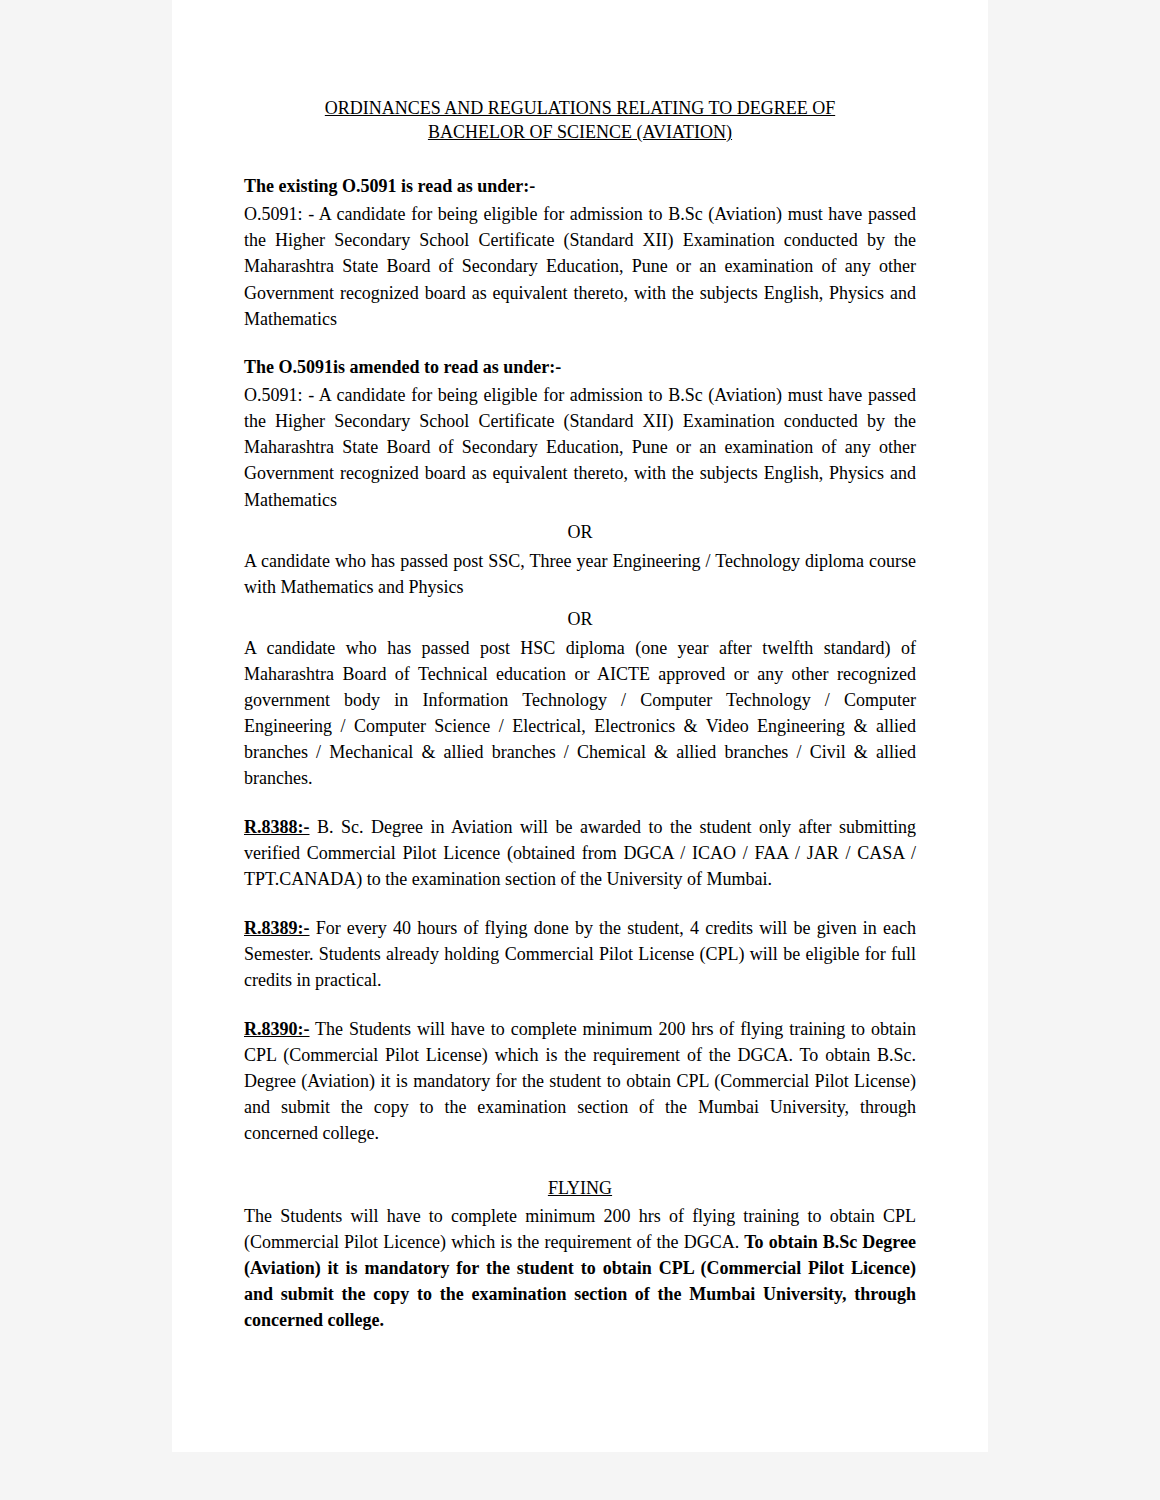ORDINANCES AND REGULATIONS RELATING TO DEGREE OF
BACHELOR OF SCIENCE (AVIATION)
The existing O.5091 is read as under:-
O.5091: - A candidate for being eligible for admission to B.Sc (Aviation) must have passed the Higher Secondary School Certificate (Standard XII) Examination conducted by the Maharashtra State Board of Secondary Education, Pune or an examination of any other Government recognized board as equivalent thereto, with the subjects English, Physics and Mathematics
The O.5091is amended to read as under:-
O.5091: - A candidate for being eligible for admission to B.Sc (Aviation) must have passed the Higher Secondary School Certificate (Standard XII) Examination conducted by the Maharashtra State Board of Secondary Education, Pune or an examination of any other Government recognized board as equivalent thereto, with the subjects English, Physics and Mathematics
OR
A candidate who has passed post SSC, Three year Engineering / Technology diploma course with Mathematics and Physics
OR
A candidate who has passed post HSC diploma (one year after twelfth standard) of Maharashtra Board of Technical education or AICTE approved or any other recognized government body in Information Technology / Computer Technology / Computer Engineering / Computer Science / Electrical, Electronics & Video Engineering & allied branches / Mechanical & allied branches / Chemical & allied branches / Civil & allied branches.
R.8388:- B. Sc. Degree in Aviation will be awarded to the student only after submitting verified Commercial Pilot Licence (obtained from DGCA / ICAO / FAA / JAR / CASA / TPT.CANADA) to the examination section of the University of Mumbai.
R.8389:- For every 40 hours of flying done by the student, 4 credits will be given in each Semester. Students already holding Commercial Pilot License (CPL) will be eligible for full credits in practical.
R.8390:- The Students will have to complete minimum 200 hrs of flying training to obtain CPL (Commercial Pilot License) which is the requirement of the DGCA. To obtain B.Sc. Degree (Aviation) it is mandatory for the student to obtain CPL (Commercial Pilot License) and submit the copy to the examination section of the Mumbai University, through concerned college.
FLYING
The Students will have to complete minimum 200 hrs of flying training to obtain CPL (Commercial Pilot Licence) which is the requirement of the DGCA. To obtain B.Sc Degree (Aviation) it is mandatory for the student to obtain CPL (Commercial Pilot Licence) and submit the copy to the examination section of the Mumbai University, through concerned college.